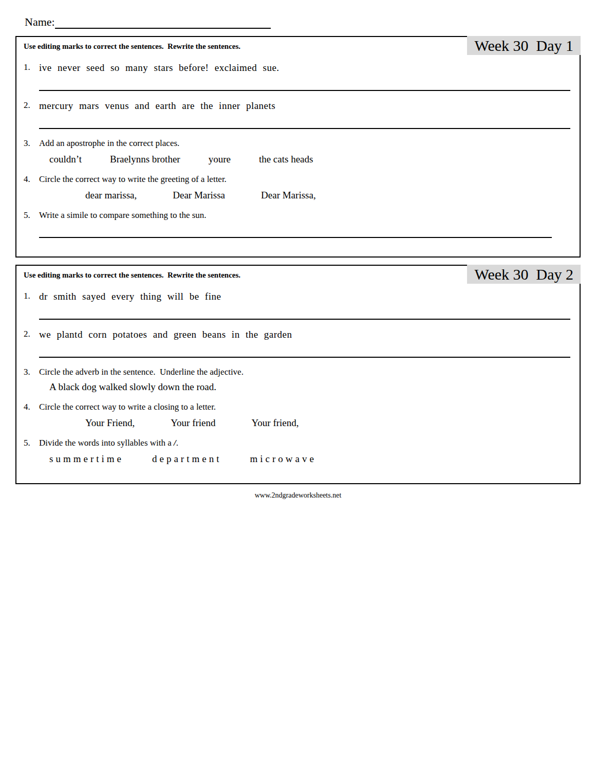Name:
Use editing marks to correct the sentences. Rewrite the sentences.
Week 30 Day 1
ive never seed so many stars before! exclaimed sue.
mercury mars venus and earth are the inner planets
Add an apostrophe in the correct places.
couldn’t Braelynns brother youre the cats heads
Circle the correct way to write the greeting of a letter.
dear marissa, Dear Marissa Dear Marissa,
Write a simile to compare something to the sun.
Use editing marks to correct the sentences. Rewrite the sentences.
Week 30 Day 2
dr smith sayed every thing will be fine
we plantd corn potatoes and green beans in the garden
Circle the adverb in the sentence. Underline the adjective.
A black dog walked slowly down the road.
Circle the correct way to write a closing to a letter.
Your Friend, Your friend Your friend,
Divide the words into syllables with a /.
summertime department microwave
www.2ndgradeworksheets.net